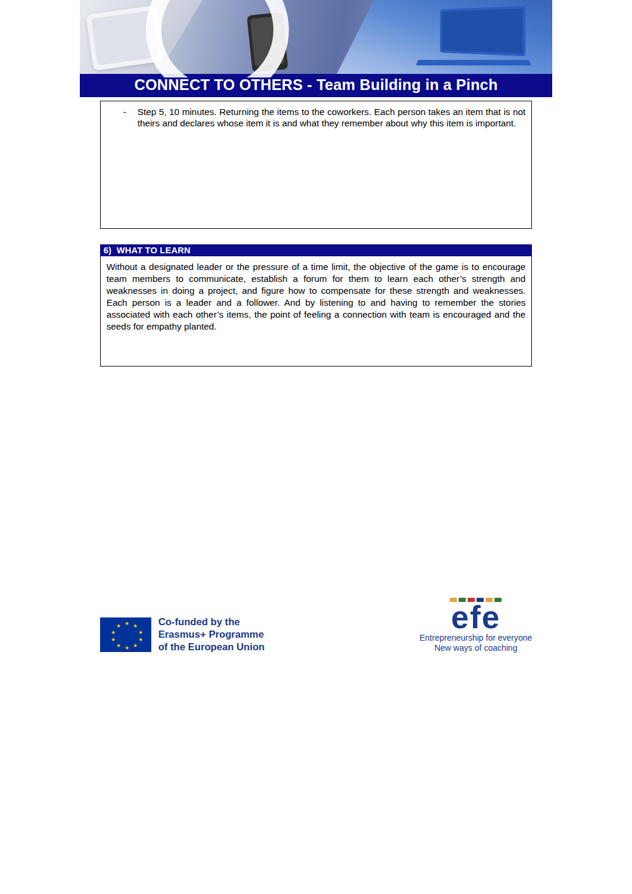CONNECT TO OTHERS - Team Building in a Pinch
Step 5, 10 minutes. Returning the items to the coworkers. Each person takes an item that is not theirs and declares whose item it is and what they remember about why this item is important.
6) WHAT TO LEARN
Without a designated leader or the pressure of a time limit, the objective of the game is to encourage team members to communicate, establish a forum for them to learn each other’s strength and weaknesses in doing a project, and figure how to compensate for these strength and weaknesses. Each person is a leader and a follower. And by listening to and having to remember the stories associated with each other’s items, the point of feeling a connection with team is encouraged and the seeds for empathy planted.
★ ★ ★ ★ ★ ★ ★ ★ ★ ★
Co-funded by the
Erasmus+ Programme
of the European Union
efe
Entrepreneurship for everyone
New ways of coaching